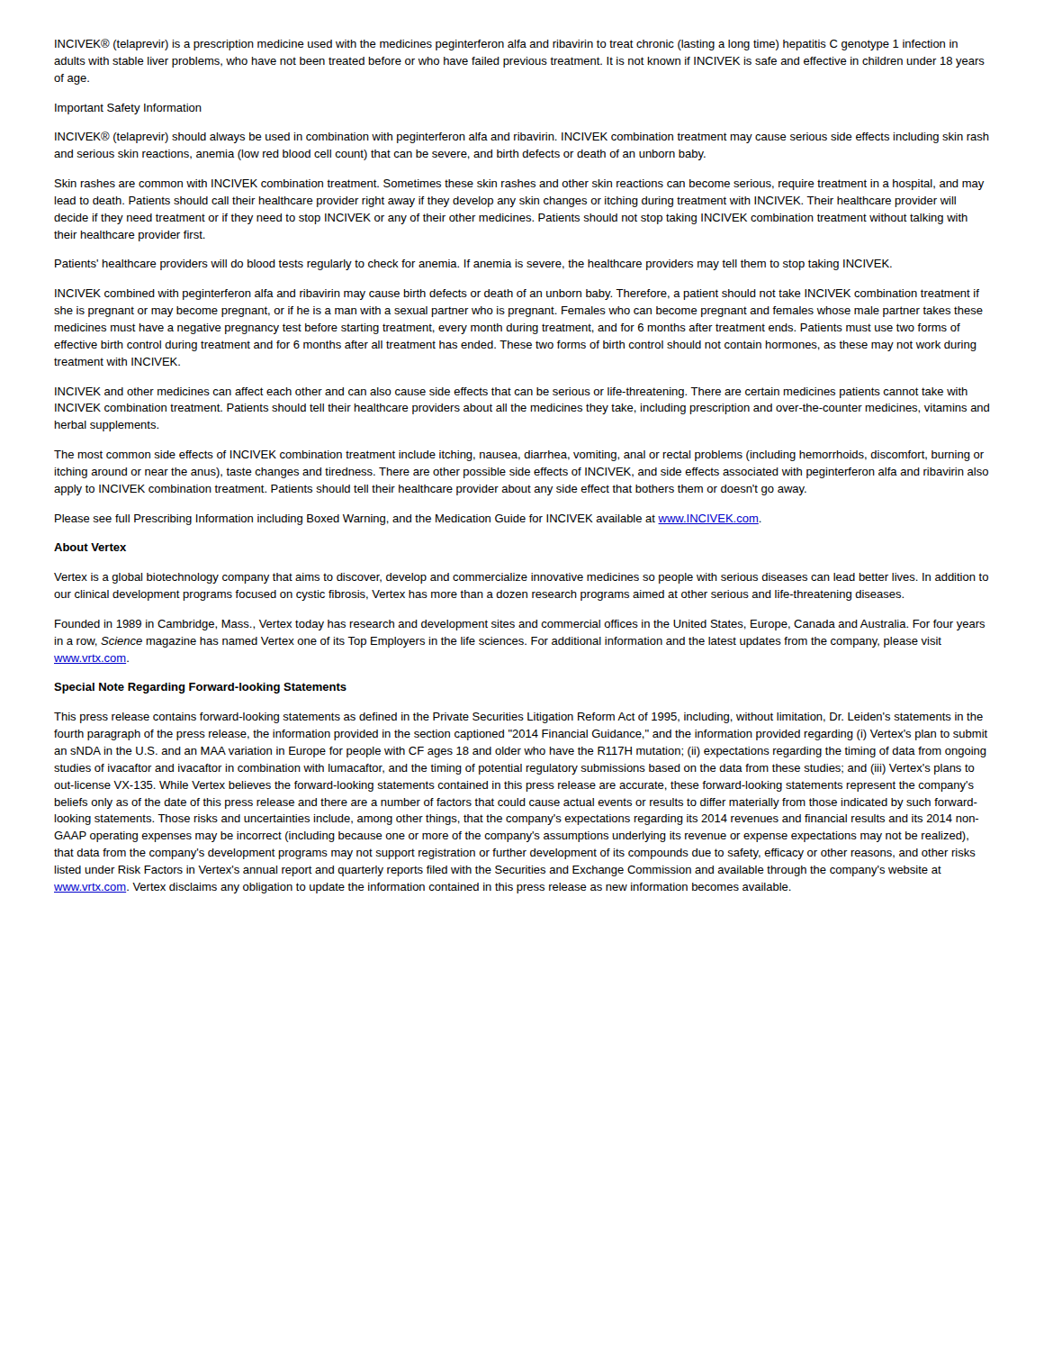INCIVEK® (telaprevir) is a prescription medicine used with the medicines peginterferon alfa and ribavirin to treat chronic (lasting a long time) hepatitis C genotype 1 infection in adults with stable liver problems, who have not been treated before or who have failed previous treatment. It is not known if INCIVEK is safe and effective in children under 18 years of age.
Important Safety Information
INCIVEK® (telaprevir) should always be used in combination with peginterferon alfa and ribavirin. INCIVEK combination treatment may cause serious side effects including skin rash and serious skin reactions, anemia (low red blood cell count) that can be severe, and birth defects or death of an unborn baby.
Skin rashes are common with INCIVEK combination treatment. Sometimes these skin rashes and other skin reactions can become serious, require treatment in a hospital, and may lead to death. Patients should call their healthcare provider right away if they develop any skin changes or itching during treatment with INCIVEK. Their healthcare provider will decide if they need treatment or if they need to stop INCIVEK or any of their other medicines. Patients should not stop taking INCIVEK combination treatment without talking with their healthcare provider first.
Patients' healthcare providers will do blood tests regularly to check for anemia. If anemia is severe, the healthcare providers may tell them to stop taking INCIVEK.
INCIVEK combined with peginterferon alfa and ribavirin may cause birth defects or death of an unborn baby. Therefore, a patient should not take INCIVEK combination treatment if she is pregnant or may become pregnant, or if he is a man with a sexual partner who is pregnant. Females who can become pregnant and females whose male partner takes these medicines must have a negative pregnancy test before starting treatment, every month during treatment, and for 6 months after treatment ends. Patients must use two forms of effective birth control during treatment and for 6 months after all treatment has ended. These two forms of birth control should not contain hormones, as these may not work during treatment with INCIVEK.
INCIVEK and other medicines can affect each other and can also cause side effects that can be serious or life-threatening. There are certain medicines patients cannot take with INCIVEK combination treatment. Patients should tell their healthcare providers about all the medicines they take, including prescription and over-the-counter medicines, vitamins and herbal supplements.
The most common side effects of INCIVEK combination treatment include itching, nausea, diarrhea, vomiting, anal or rectal problems (including hemorrhoids, discomfort, burning or itching around or near the anus), taste changes and tiredness. There are other possible side effects of INCIVEK, and side effects associated with peginterferon alfa and ribavirin also apply to INCIVEK combination treatment. Patients should tell their healthcare provider about any side effect that bothers them or doesn't go away.
Please see full Prescribing Information including Boxed Warning, and the Medication Guide for INCIVEK available at www.INCIVEK.com.
About Vertex
Vertex is a global biotechnology company that aims to discover, develop and commercialize innovative medicines so people with serious diseases can lead better lives. In addition to our clinical development programs focused on cystic fibrosis, Vertex has more than a dozen research programs aimed at other serious and life-threatening diseases.
Founded in 1989 in Cambridge, Mass., Vertex today has research and development sites and commercial offices in the United States, Europe, Canada and Australia. For four years in a row, Science magazine has named Vertex one of its Top Employers in the life sciences. For additional information and the latest updates from the company, please visit www.vrtx.com.
Special Note Regarding Forward-looking Statements
This press release contains forward-looking statements as defined in the Private Securities Litigation Reform Act of 1995, including, without limitation, Dr. Leiden's statements in the fourth paragraph of the press release, the information provided in the section captioned "2014 Financial Guidance," and the information provided regarding (i) Vertex's plan to submit an sNDA in the U.S. and an MAA variation in Europe for people with CF ages 18 and older who have the R117H mutation; (ii) expectations regarding the timing of data from ongoing studies of ivacaftor and ivacaftor in combination with lumacaftor, and the timing of potential regulatory submissions based on the data from these studies; and (iii) Vertex's plans to out-license VX-135. While Vertex believes the forward-looking statements contained in this press release are accurate, these forward-looking statements represent the company's beliefs only as of the date of this press release and there are a number of factors that could cause actual events or results to differ materially from those indicated by such forward-looking statements. Those risks and uncertainties include, among other things, that the company's expectations regarding its 2014 revenues and financial results and its 2014 non-GAAP operating expenses may be incorrect (including because one or more of the company's assumptions underlying its revenue or expense expectations may not be realized), that data from the company's development programs may not support registration or further development of its compounds due to safety, efficacy or other reasons, and other risks listed under Risk Factors in Vertex's annual report and quarterly reports filed with the Securities and Exchange Commission and available through the company's website at www.vrtx.com. Vertex disclaims any obligation to update the information contained in this press release as new information becomes available.